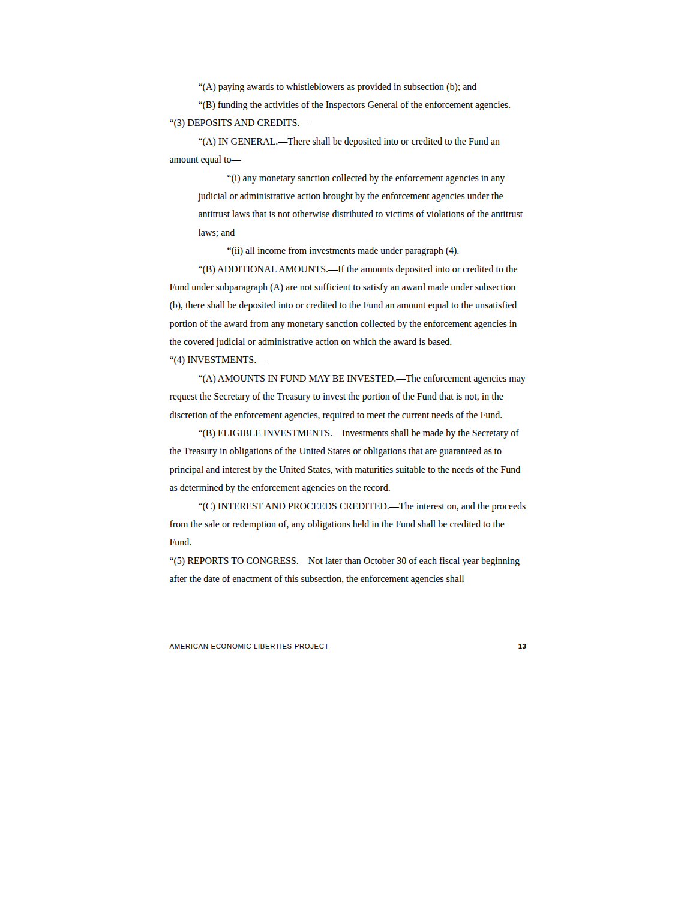“(A) paying awards to whistleblowers as provided in subsection (b); and
“(B) funding the activities of the Inspectors General of the enforcement agencies.
“(3) DEPOSITS AND CREDITS.—
“(A) IN GENERAL.—There shall be deposited into or credited to the Fund an amount equal to—
“(i) any monetary sanction collected by the enforcement agencies in any judicial or administrative action brought by the enforcement agencies under the antitrust laws that is not otherwise distributed to victims of violations of the antitrust laws; and
“(ii) all income from investments made under paragraph (4).
“(B) ADDITIONAL AMOUNTS.—If the amounts deposited into or credited to the Fund under subparagraph (A) are not sufficient to satisfy an award made under subsection (b), there shall be deposited into or credited to the Fund an amount equal to the unsatisfied portion of the award from any monetary sanction collected by the enforcement agencies in the covered judicial or administrative action on which the award is based.
“(4) INVESTMENTS.—
“(A) AMOUNTS IN FUND MAY BE INVESTED.—The enforcement agencies may request the Secretary of the Treasury to invest the portion of the Fund that is not, in the discretion of the enforcement agencies, required to meet the current needs of the Fund.
“(B) ELIGIBLE INVESTMENTS.—Investments shall be made by the Secretary of the Treasury in obligations of the United States or obligations that are guaranteed as to principal and interest by the United States, with maturities suitable to the needs of the Fund as determined by the enforcement agencies on the record.
“(C) INTEREST AND PROCEEDS CREDITED.—The interest on, and the proceeds from the sale or redemption of, any obligations held in the Fund shall be credited to the Fund.
“(5) REPORTS TO CONGRESS.—Not later than October 30 of each fiscal year beginning after the date of enactment of this subsection, the enforcement agencies shall
American Economic Liberties Project 13